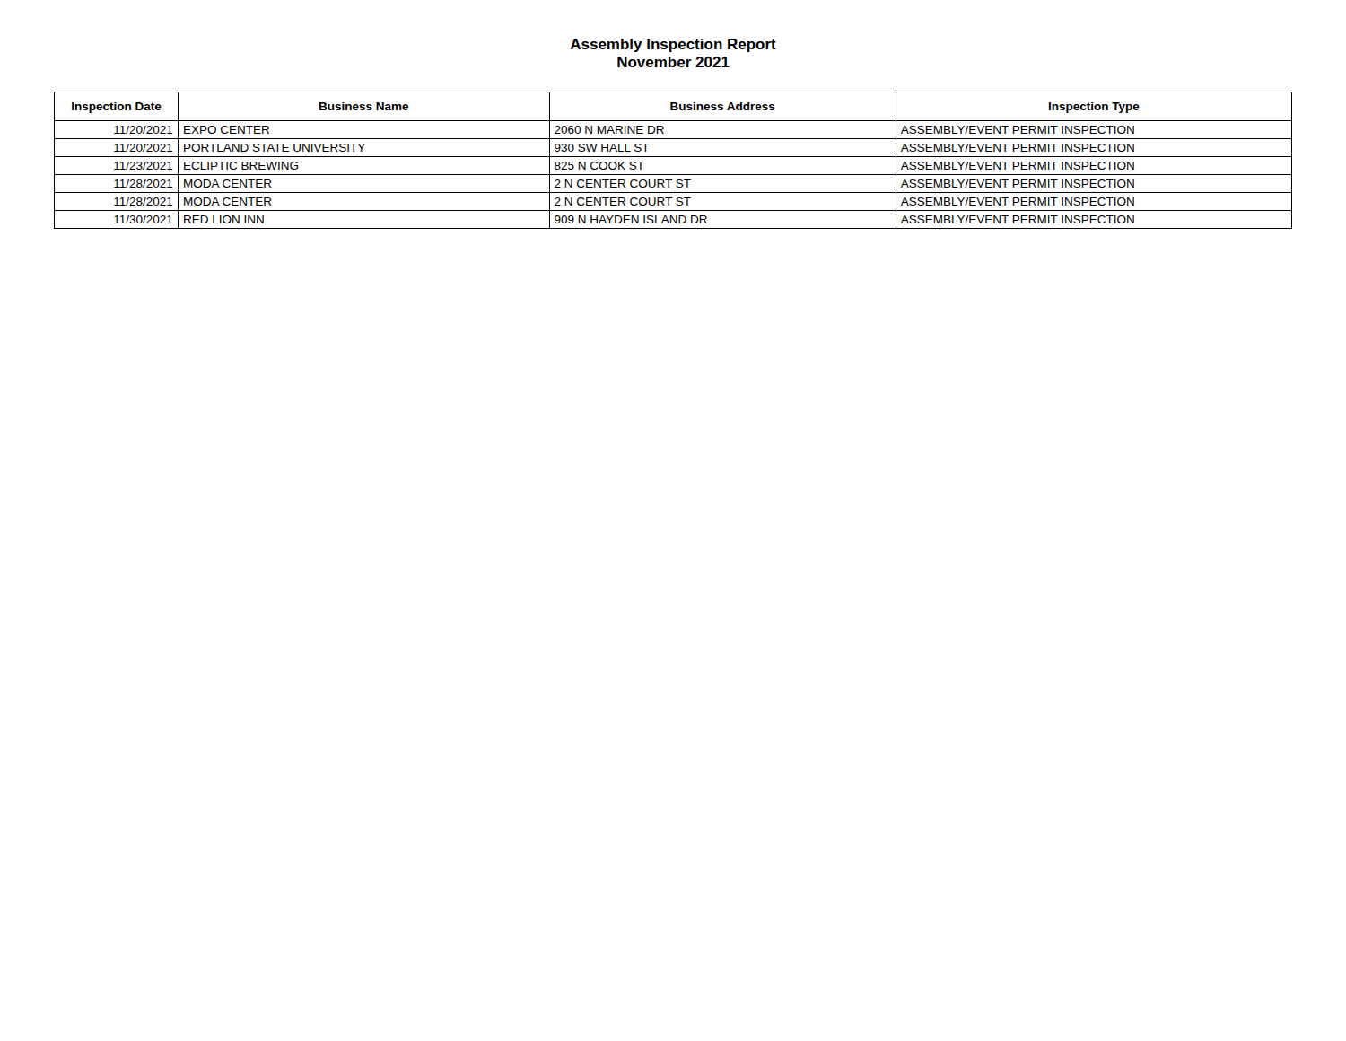Assembly Inspection Report
November 2021
| Inspection Date | Business Name | Business Address | Inspection Type |
| --- | --- | --- | --- |
| 11/20/2021 | EXPO CENTER | 2060 N MARINE DR | ASSEMBLY/EVENT PERMIT INSPECTION |
| 11/20/2021 | PORTLAND STATE UNIVERSITY | 930 SW HALL ST | ASSEMBLY/EVENT PERMIT INSPECTION |
| 11/23/2021 | ECLIPTIC BREWING | 825 N COOK ST | ASSEMBLY/EVENT PERMIT INSPECTION |
| 11/28/2021 | MODA CENTER | 2 N CENTER COURT ST | ASSEMBLY/EVENT PERMIT INSPECTION |
| 11/28/2021 | MODA CENTER | 2 N CENTER COURT ST | ASSEMBLY/EVENT PERMIT INSPECTION |
| 11/30/2021 | RED LION INN | 909 N HAYDEN ISLAND DR | ASSEMBLY/EVENT PERMIT INSPECTION |